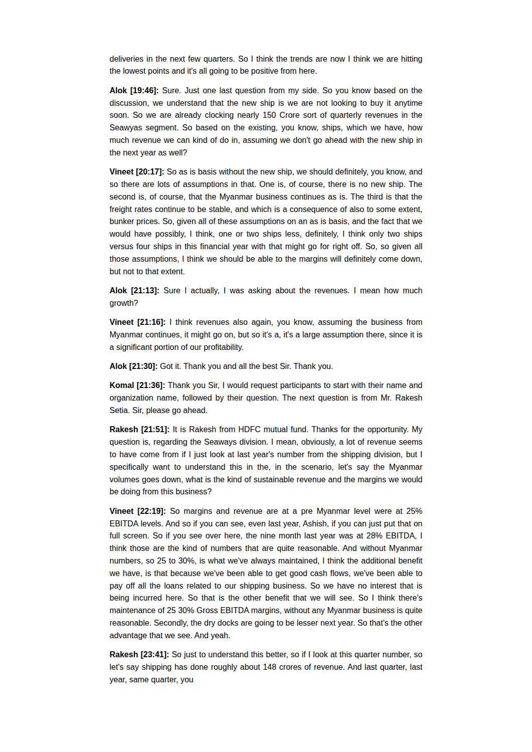deliveries in the next few quarters. So I think the trends are now I think we are hitting the lowest points and it's all going to be positive from here.
Alok [19:46]: Sure. Just one last question from my side. So you know based on the discussion, we understand that the new ship is we are not looking to buy it anytime soon. So we are already clocking nearly 150 Crore sort of quarterly revenues in the Seawyas segment. So based on the existing, you know, ships, which we have, how much revenue we can kind of do in, assuming we don't go ahead with the new ship in the next year as well?
Vineet [20:17]: So as is basis without the new ship, we should definitely, you know, and so there are lots of assumptions in that. One is, of course, there is no new ship. The second is, of course, that the Myanmar business continues as is. The third is that the freight rates continue to be stable, and which is a consequence of also to some extent, bunker prices. So, given all of these assumptions on an as is basis, and the fact that we would have possibly, I think, one or two ships less, definitely, I think only two ships versus four ships in this financial year with that might go for right off. So, so given all those assumptions, I think we should be able to the margins will definitely come down, but not to that extent.
Alok [21:13]: Sure I actually, I was asking about the revenues. I mean how much growth?
Vineet [21:16]: I think revenues also again, you know, assuming the business from Myanmar continues, it might go on, but so it's a, it's a large assumption there, since it is a significant portion of our profitability.
Alok [21:30]: Got it. Thank you and all the best Sir. Thank you.
Komal [21:36]: Thank you Sir, I would request participants to start with their name and organization name, followed by their question. The next question is from Mr. Rakesh Setia. Sir, please go ahead.
Rakesh [21:51]: It is Rakesh from HDFC mutual fund. Thanks for the opportunity. My question is, regarding the Seaways division. I mean, obviously, a lot of revenue seems to have come from if I just look at last year's number from the shipping division, but I specifically want to understand this in the, in the scenario, let's say the Myanmar volumes goes down, what is the kind of sustainable revenue and the margins we would be doing from this business?
Vineet [22:19]: So margins and revenue are at a pre Myanmar level were at 25% EBITDA levels. And so if you can see, even last year, Ashish, if you can just put that on full screen. So if you see over here, the nine month last year was at 28% EBITDA, I think those are the kind of numbers that are quite reasonable. And without Myanmar numbers, so 25 to 30%, is what we've always maintained, I think the additional benefit we have, is that because we've been able to get good cash flows, we've been able to pay off all the loans related to our shipping business. So we have no interest that is being incurred here. So that is the other benefit that we will see. So I think there's maintenance of 25 30% Gross EBITDA margins, without any Myanmar business is quite reasonable. Secondly, the dry docks are going to be lesser next year. So that's the other advantage that we see. And yeah.
Rakesh [23:41]: So just to understand this better, so if I look at this quarter number, so let's say shipping has done roughly about 148 crores of revenue. And last quarter, last year, same quarter, you